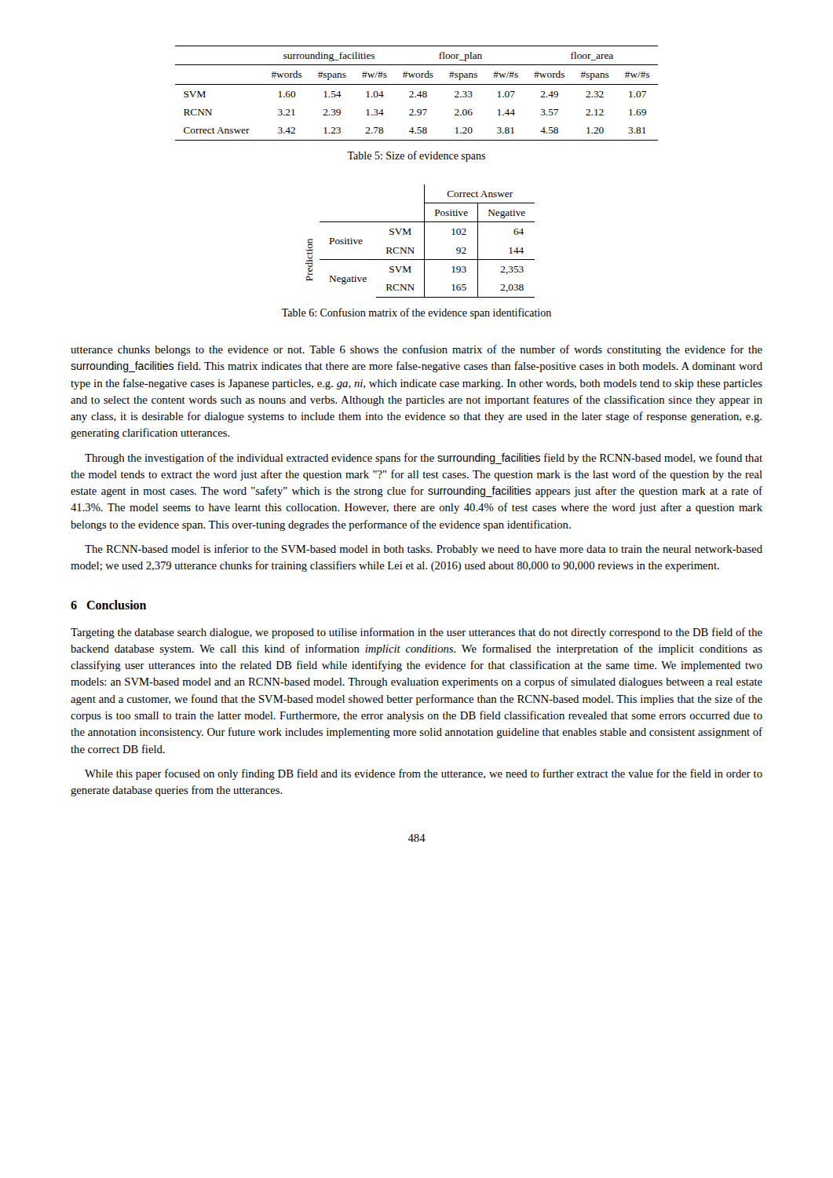| | surrounding_facilities | floor_plan | floor_area |
| | #words | #spans | #w/#s | #words | #spans | #w/#s | #words | #spans | #w/#s |
| SVM | 1.60 | 1.54 | 1.04 | 2.48 | 2.33 | 1.07 | 2.49 | 2.32 | 1.07 |
| RCNN | 3.21 | 2.39 | 1.34 | 2.97 | 2.06 | 1.44 | 3.57 | 2.12 | 1.69 |
| Correct Answer | 3.42 | 1.23 | 2.78 | 4.58 | 1.20 | 3.81 | 4.58 | 1.20 | 3.81 |
Table 5: Size of evidence spans
| | | | Correct Answer |
| | | | Positive | Negative |
| Prediction | Positive | SVM | 102 | 64 |
| RCNN | 92 | 144 |
| Negative | SVM | 193 | 2,353 |
| RCNN | 165 | 2,038 |
Table 6: Confusion matrix of the evidence span identification
utterance chunks belongs to the evidence or not. Table 6 shows the confusion matrix of the number of words constituting the evidence for the surrounding_facilities field. This matrix indicates that there are more false-negative cases than false-positive cases in both models. A dominant word type in the false-negative cases is Japanese particles, e.g. ga, ni, which indicate case marking. In other words, both models tend to skip these particles and to select the content words such as nouns and verbs. Although the particles are not important features of the classification since they appear in any class, it is desirable for dialogue systems to include them into the evidence so that they are used in the later stage of response generation, e.g. generating clarification utterances.
Through the investigation of the individual extracted evidence spans for the surrounding_facilities field by the RCNN-based model, we found that the model tends to extract the word just after the question mark "?" for all test cases. The question mark is the last word of the question by the real estate agent in most cases. The word "safety" which is the strong clue for surrounding_facilities appears just after the question mark at a rate of 41.3%. The model seems to have learnt this collocation. However, there are only 40.4% of test cases where the word just after a question mark belongs to the evidence span. This over-tuning degrades the performance of the evidence span identification.
The RCNN-based model is inferior to the SVM-based model in both tasks. Probably we need to have more data to train the neural network-based model; we used 2,379 utterance chunks for training classifiers while Lei et al. (2016) used about 80,000 to 90,000 reviews in the experiment.
6 Conclusion
Targeting the database search dialogue, we proposed to utilise information in the user utterances that do not directly correspond to the DB field of the backend database system. We call this kind of information implicit conditions. We formalised the interpretation of the implicit conditions as classifying user utterances into the related DB field while identifying the evidence for that classification at the same time. We implemented two models: an SVM-based model and an RCNN-based model. Through evaluation experiments on a corpus of simulated dialogues between a real estate agent and a customer, we found that the SVM-based model showed better performance than the RCNN-based model. This implies that the size of the corpus is too small to train the latter model. Furthermore, the error analysis on the DB field classification revealed that some errors occurred due to the annotation inconsistency. Our future work includes implementing more solid annotation guideline that enables stable and consistent assignment of the correct DB field.
While this paper focused on only finding DB field and its evidence from the utterance, we need to further extract the value for the field in order to generate database queries from the utterances.
484